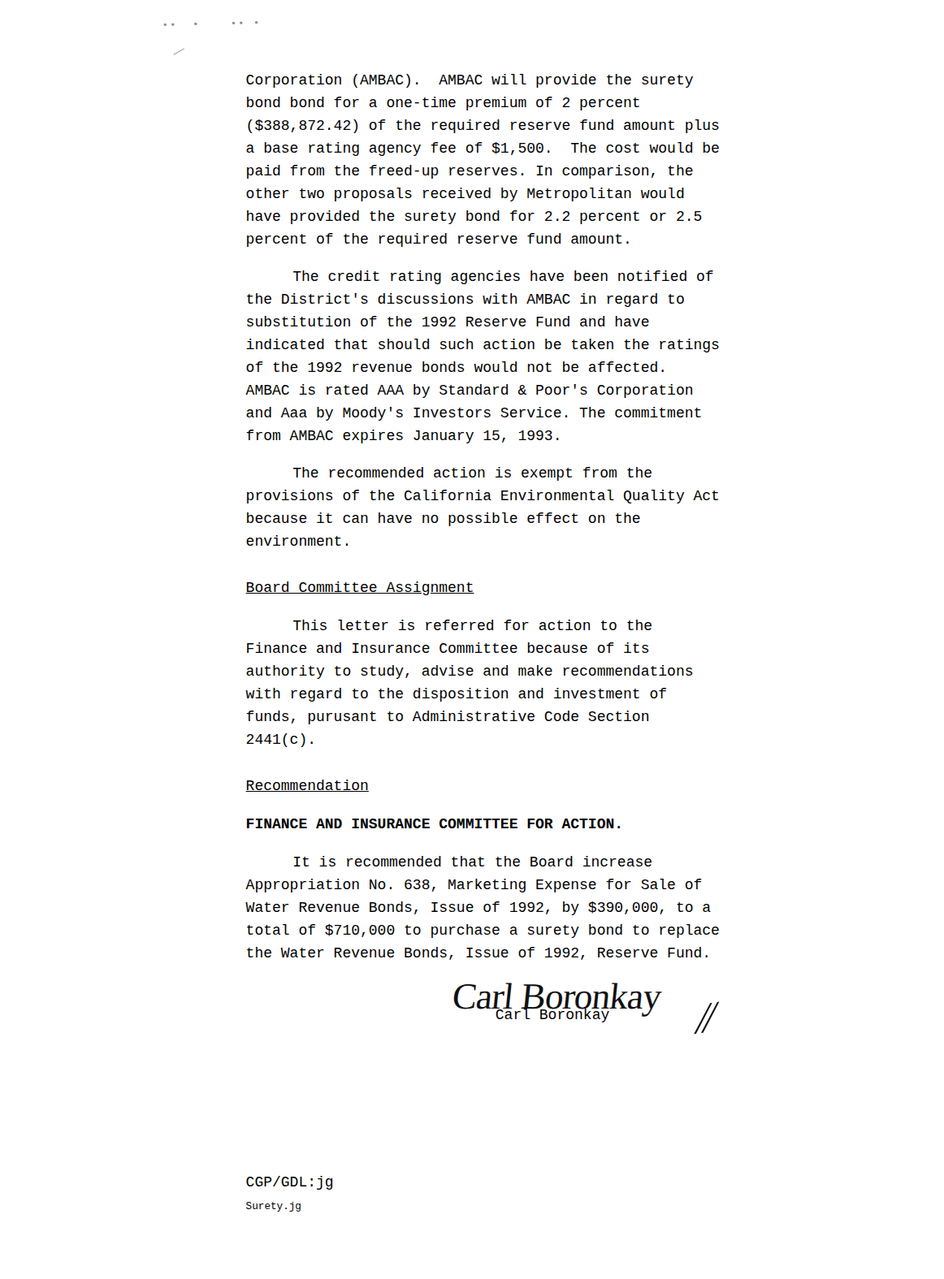•• • •• •
Corporation (AMBAC). AMBAC will provide the surety bond bond for a one-time premium of 2 percent ($388,872.42) of the required reserve fund amount plus a base rating agency fee of $1,500. The cost would be paid from the freed-up reserves. In comparison, the other two proposals received by Metropolitan would have provided the surety bond for 2.2 percent or 2.5 percent of the required reserve fund amount.
The credit rating agencies have been notified of the District's discussions with AMBAC in regard to substitution of the 1992 Reserve Fund and have indicated that should such action be taken the ratings of the 1992 revenue bonds would not be affected. AMBAC is rated AAA by Standard & Poor's Corporation and Aaa by Moody's Investors Service. The commitment from AMBAC expires January 15, 1993.
The recommended action is exempt from the provisions of the California Environmental Quality Act because it can have no possible effect on the environment.
Board Committee Assignment
This letter is referred for action to the Finance and Insurance Committee because of its authority to study, advise and make recommendations with regard to the disposition and investment of funds, purusant to Administrative Code Section 2441(c).
Recommendation
FINANCE AND INSURANCE COMMITTEE FOR ACTION.
It is recommended that the Board increase Appropriation No. 638, Marketing Expense for Sale of Water Revenue Bonds, Issue of 1992, by $390,000, to a total of $710,000 to purchase a surety bond to replace the Water Revenue Bonds, Issue of 1992, Reserve Fund.
Carl Boronkay
Carl Boronkay
⁄⁄
CGP/GDL:jg
Surety.jg